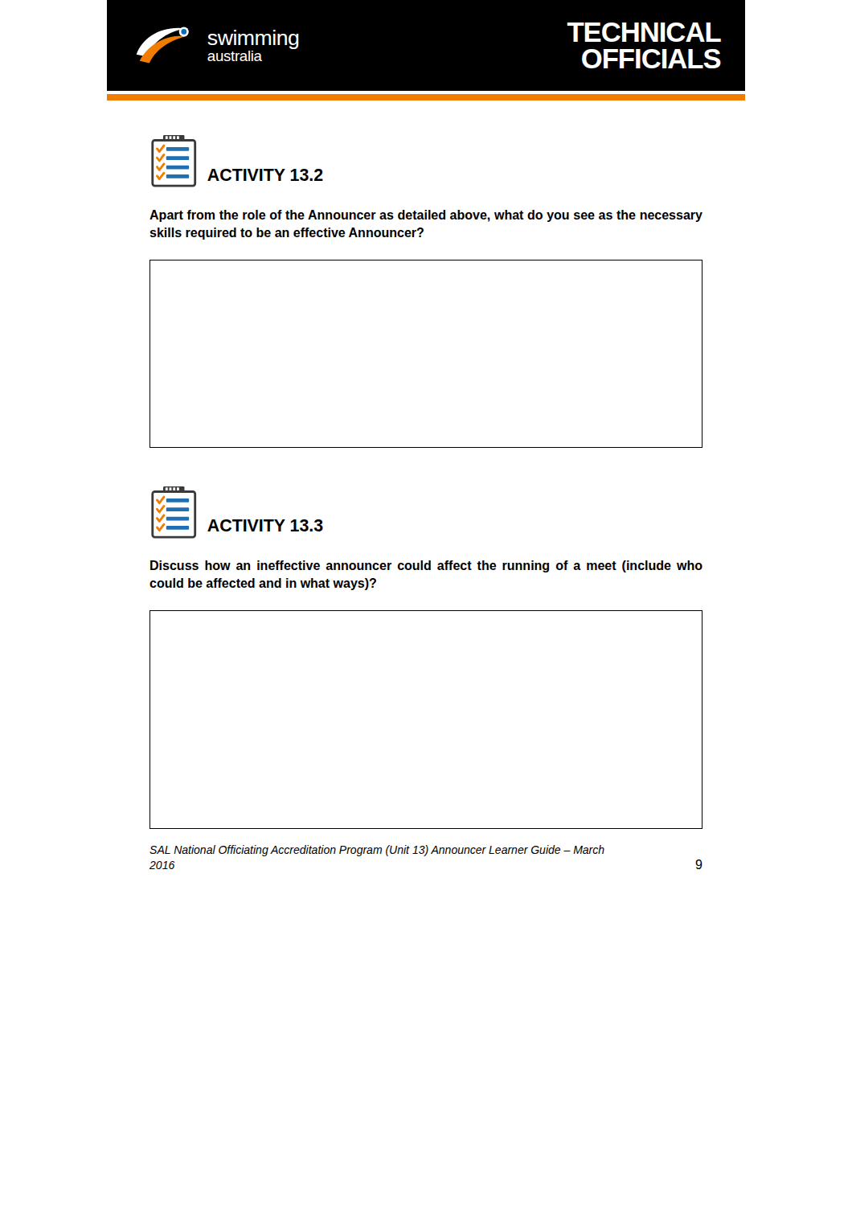swimming
australia
TECHNICAL
OFFICIALS
ACTIVITY 13.2
Apart from the role of the Announcer as detailed above, what do you see as the necessary skills required to be an effective Announcer?
ACTIVITY 13.3
Discuss how an ineffective announcer could affect the running of a meet (include who could be affected and in what ways)?
SAL National Officiating Accreditation Program (Unit 13) Announcer Learner Guide – March 2016
9